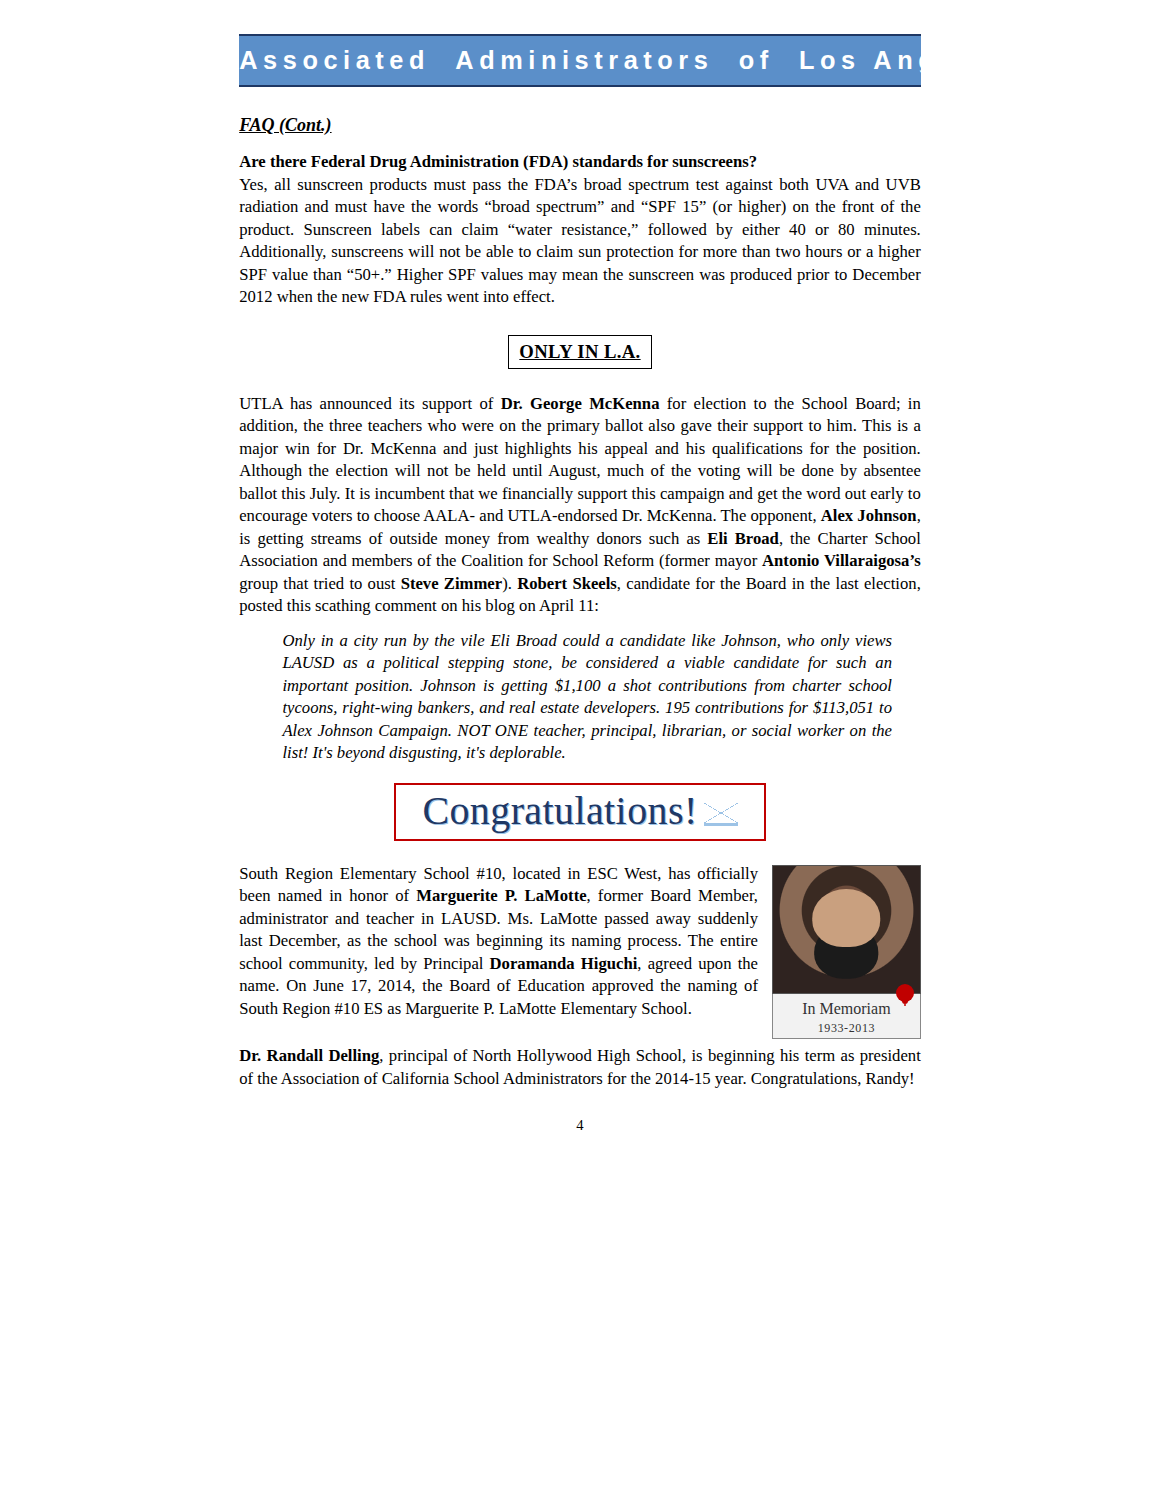Associated Administrators of Los Angeles
FAQ (Cont.)
Are there Federal Drug Administration (FDA) standards for sunscreens?
Yes, all sunscreen products must pass the FDA’s broad spectrum test against both UVA and UVB radiation and must have the words “broad spectrum” and “SPF 15” (or higher) on the front of the product. Sunscreen labels can claim “water resistance,” followed by either 40 or 80 minutes. Additionally, sunscreens will not be able to claim sun protection for more than two hours or a higher SPF value than “50+.” Higher SPF values may mean the sunscreen was produced prior to December 2012 when the new FDA rules went into effect.
ONLY IN L.A.
UTLA has announced its support of Dr. George McKenna for election to the School Board; in addition, the three teachers who were on the primary ballot also gave their support to him. This is a major win for Dr. McKenna and just highlights his appeal and his qualifications for the position. Although the election will not be held until August, much of the voting will be done by absentee ballot this July. It is incumbent that we financially support this campaign and get the word out early to encourage voters to choose AALA- and UTLA-endorsed Dr. McKenna. The opponent, Alex Johnson, is getting streams of outside money from wealthy donors such as Eli Broad, the Charter School Association and members of the Coalition for School Reform (former mayor Antonio Villaraigosa’s group that tried to oust Steve Zimmer). Robert Skeels, candidate for the Board in the last election, posted this scathing comment on his blog on April 11:
Only in a city run by the vile Eli Broad could a candidate like Johnson, who only views LAUSD as a political stepping stone, be considered a viable candidate for such an important position. Johnson is getting $1,100 a shot contributions from charter school tycoons, right-wing bankers, and real estate developers. 195 contributions for $113,051 to Alex Johnson Campaign. NOT ONE teacher, principal, librarian, or social worker on the list! It's beyond disgusting, it's deplorable.
Congratulations!
In Memoriam1933-2013
South Region Elementary School #10, located in ESC West, has officially been named in honor of Marguerite P. LaMotte, former Board Member, administrator and teacher in LAUSD. Ms. LaMotte passed away suddenly last December, as the school was beginning its naming process. The entire school community, led by Principal Doramanda Higuchi, agreed upon the name. On June 17, 2014, the Board of Education approved the naming of South Region #10 ES as Marguerite P. LaMotte Elementary School.
Dr. Randall Delling, principal of North Hollywood High School, is beginning his term as president of the Association of California School Administrators for the 2014-15 year. Congratulations, Randy!
4